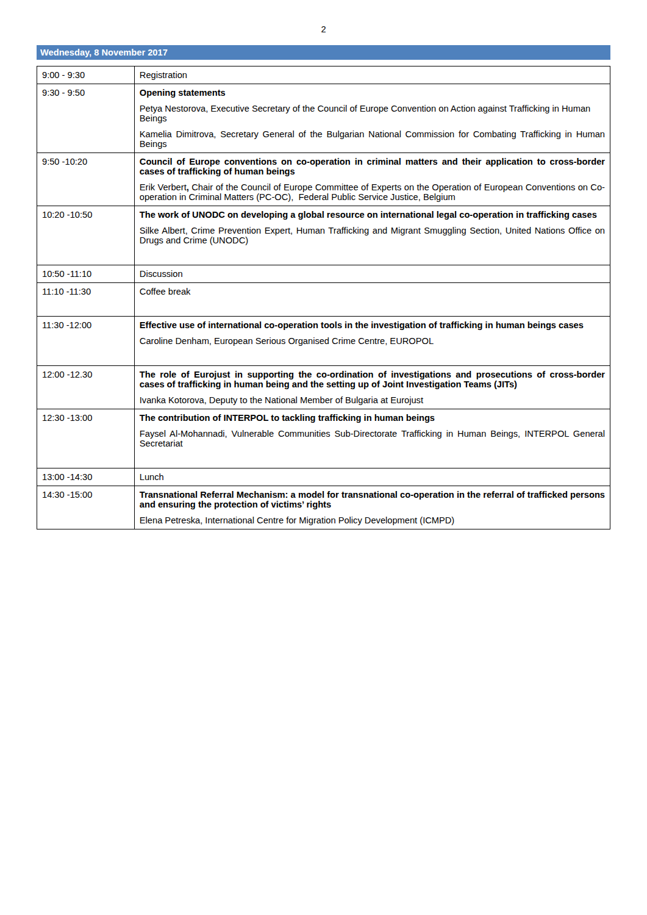2
Wednesday, 8 November 2017
| 9:00 - 9:30 | Registration |
| 9:30 - 9:50 | Opening statements Petya Nestorova, Executive Secretary of the Council of Europe Convention on Action against Trafficking in Human Beings Kamelia Dimitrova, Secretary General of the Bulgarian National Commission for Combating Trafficking in Human Beings |
| 9:50 -10:20 | Council of Europe conventions on co-operation in criminal matters and their application to cross-border cases of trafficking of human beings Erik Verbert , Chair of the Council of Europe Committee of Experts on the Operation of European Conventions on Co-operation in Criminal Matters (PC-OC), Federal Public Service Justice, Belgium |
| 10:20 -10:50 | The work of UNODC on developing a global resource on international legal co-operation in trafficking cases Silke Albert, Crime Prevention Expert, Human Trafficking and Migrant Smuggling Section, United Nations Office on Drugs and Crime (UNODC) |
| 10:50 -11:10 | Discussion |
| 11:10 -11:30 | Coffee break |
| 11:30 -12:00 | Effective use of international co-operation tools in the investigation of trafficking in human beings cases Caroline Denham, European Serious Organised Crime Centre, EUROPOL |
| 12:00 -12.30 | The role of Eurojust in supporting the co-ordination of investigations and prosecutions of cross-border cases of trafficking in human being and the setting up of Joint Investigation Teams (JITs) Ivanka Kotorova, Deputy to the National Member of Bulgaria at Eurojust |
| 12:30 -13:00 | The contribution of INTERPOL to tackling trafficking in human beings Faysel Al-Mohannadi, Vulnerable Communities Sub-Directorate Trafficking in Human Beings, INTERPOL General Secretariat |
| 13:00 -14:30 | Lunch |
| 14:30 -15:00 | Transnational Referral Mechanism: a model for transnational co-operation in the referral of trafficked persons and ensuring the protection of victims’ rights Elena Petreska, International Centre for Migration Policy Development (ICMPD) |